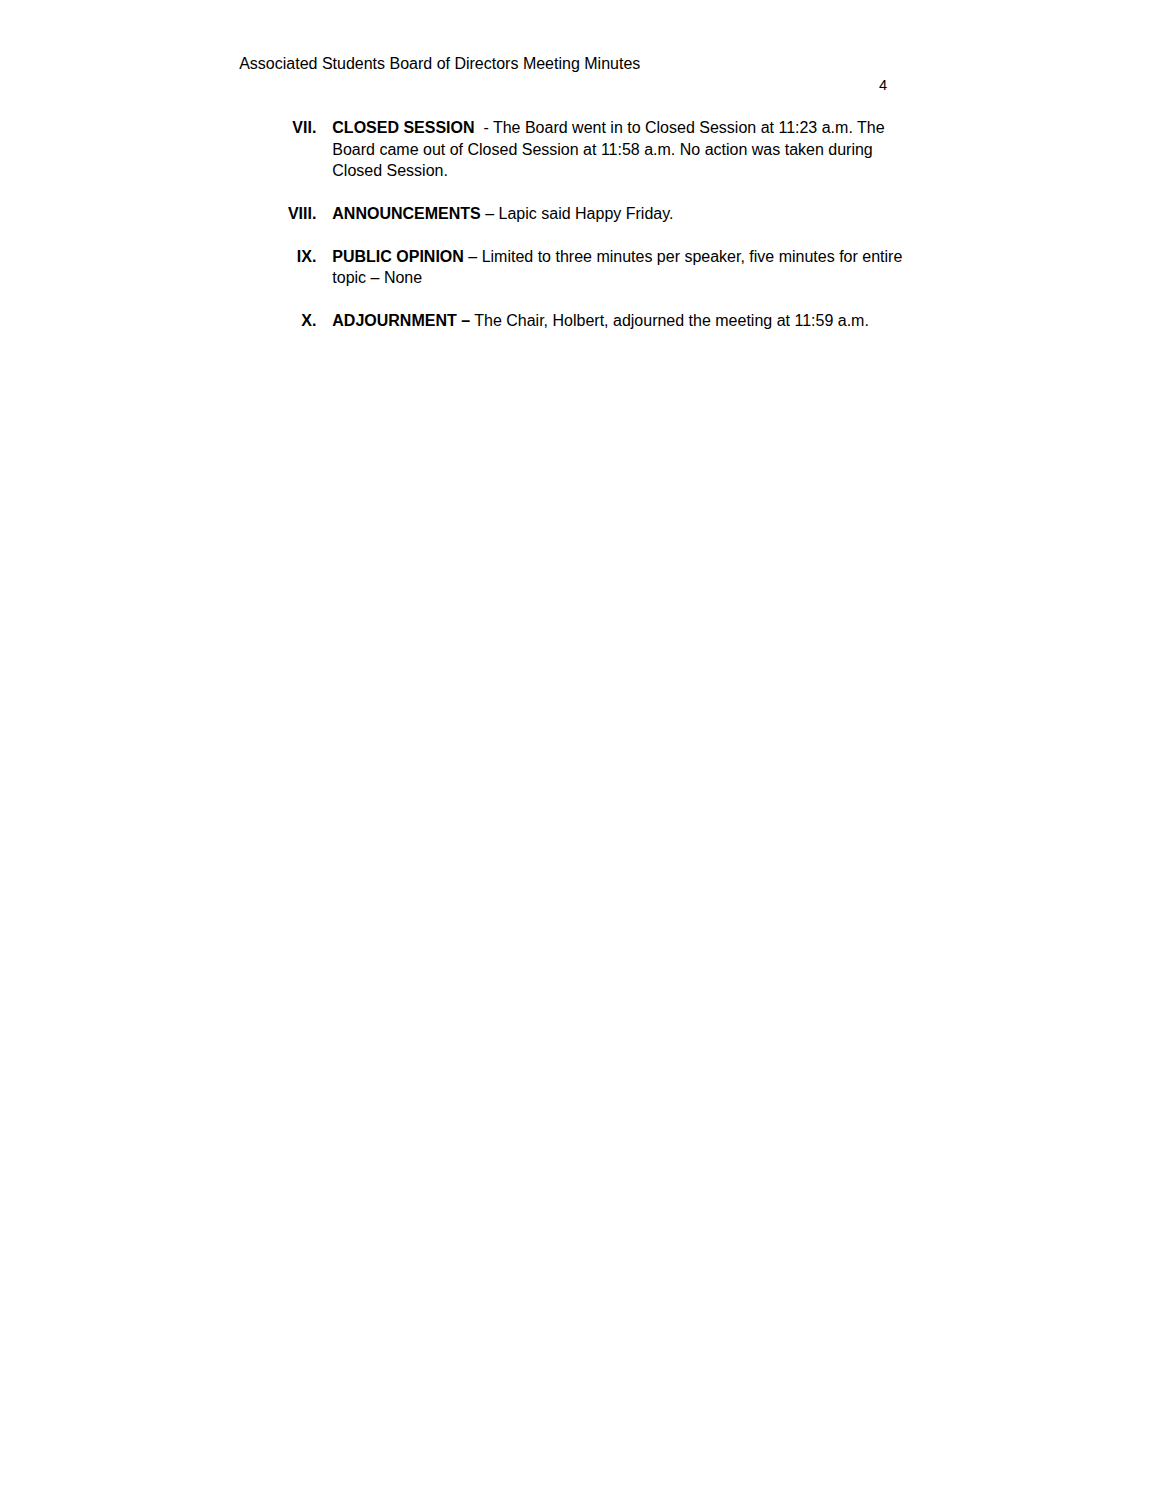Associated Students Board of Directors Meeting Minutes
4
CLOSED SESSION - The Board went in to Closed Session at 11:23 a.m. The Board came out of Closed Session at 11:58 a.m. No action was taken during Closed Session.
ANNOUNCEMENTS – Lapic said Happy Friday.
PUBLIC OPINION – Limited to three minutes per speaker, five minutes for entire topic – None
ADJOURNMENT – The Chair, Holbert, adjourned the meeting at 11:59 a.m.